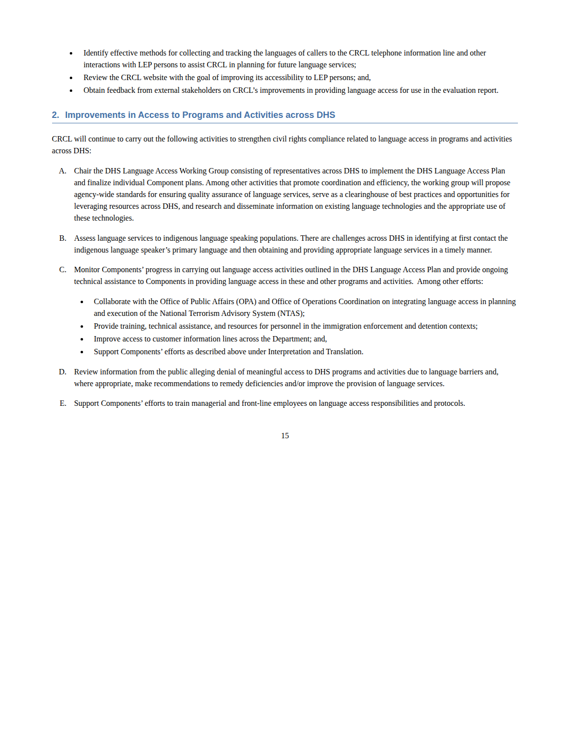Identify effective methods for collecting and tracking the languages of callers to the CRCL telephone information line and other interactions with LEP persons to assist CRCL in planning for future language services;
Review the CRCL website with the goal of improving its accessibility to LEP persons; and,
Obtain feedback from external stakeholders on CRCL’s improvements in providing language access for use in the evaluation report.
2. Improvements in Access to Programs and Activities across DHS
CRCL will continue to carry out the following activities to strengthen civil rights compliance related to language access in programs and activities across DHS:
Chair the DHS Language Access Working Group consisting of representatives across DHS to implement the DHS Language Access Plan and finalize individual Component plans. Among other activities that promote coordination and efficiency, the working group will propose agency-wide standards for ensuring quality assurance of language services, serve as a clearinghouse of best practices and opportunities for leveraging resources across DHS, and research and disseminate information on existing language technologies and the appropriate use of these technologies.
Assess language services to indigenous language speaking populations. There are challenges across DHS in identifying at first contact the indigenous language speaker’s primary language and then obtaining and providing appropriate language services in a timely manner.
Monitor Components’ progress in carrying out language access activities outlined in the DHS Language Access Plan and provide ongoing technical assistance to Components in providing language access in these and other programs and activities. Among other efforts:
Collaborate with the Office of Public Affairs (OPA) and Office of Operations Coordination on integrating language access in planning and execution of the National Terrorism Advisory System (NTAS);
Provide training, technical assistance, and resources for personnel in the immigration enforcement and detention contexts;
Improve access to customer information lines across the Department; and,
Support Components’ efforts as described above under Interpretation and Translation.
Review information from the public alleging denial of meaningful access to DHS programs and activities due to language barriers and, where appropriate, make recommendations to remedy deficiencies and/or improve the provision of language services.
Support Components’ efforts to train managerial and front-line employees on language access responsibilities and protocols.
15